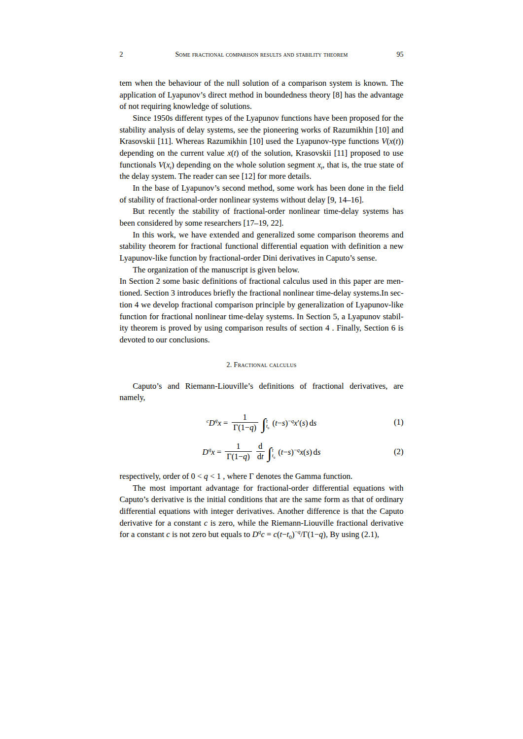2 Some fractional comparison results and stability theorem 95
tem when the behaviour of the null solution of a comparison system is known. The application of Lyapunov’s direct method in boundedness theory [8] has the advantage of not requiring knowledge of solutions.
Since 1950s different types of the Lyapunov functions have been proposed for the stability analysis of delay systems, see the pioneering works of Razumikhin [10] and Krasovskii [11]. Whereas Razumikhin [10] used the Lyapunov-type functions V(x(t)) depending on the current value x(t) of the solution, Krasovskii [11] proposed to use functionals V(xt) depending on the whole solution segment xt, that is, the true state of the delay system. The reader can see [12] for more details.
In the base of Lyapunov’s second method, some work has been done in the field of stability of fractional-order nonlinear systems without delay [9, 14–16].
But recently the stability of fractional-order nonlinear time-delay systems has been considered by some researchers [17–19, 22].
In this work, we have extended and generalized some comparison theorems and stability theorem for fractional functional differential equation with definition a new Lyapunov-like function by fractional-order Dini derivatives in Caputo’s sense.
The organization of the manuscript is given below.
In Section 2 some basic definitions of fractional calculus used in this paper are mentioned. Section 3 introduces briefly the fractional nonlinear time-delay systems.In section 4 we develop fractional comparison principle by generalization of Lyapunov-like function for fractional nonlinear time-delay systems. In Section 5, a Lyapunov stability theorem is proved by using comparison results of section 4 . Finally, Section 6 is devoted to our conclusions.
2. Fractional calculus
Caputo’s and Riemann-Liouville’s definitions of fractional derivatives, are namely,
cDqx = 1 Γ(1−q) ∫tt0 (t−s)−qx′(s) ds
(1)
Dqx = 1 Γ(1−q) ddt ∫tt0 (t−s)−qx(s) ds
(2)
respectively, order of 0 < q < 1 , where Γ denotes the Gamma function.
The most important advantage for fractional-order differential equations with Caputo’s derivative is the initial conditions that are the same form as that of ordinary differential equations with integer derivatives. Another difference is that the Caputo derivative for a constant c is zero, while the Riemann-Liouville fractional derivative for a constant c is not zero but equals to Dqc = c(t−t0)−q/Γ(1−q), By using (2.1),